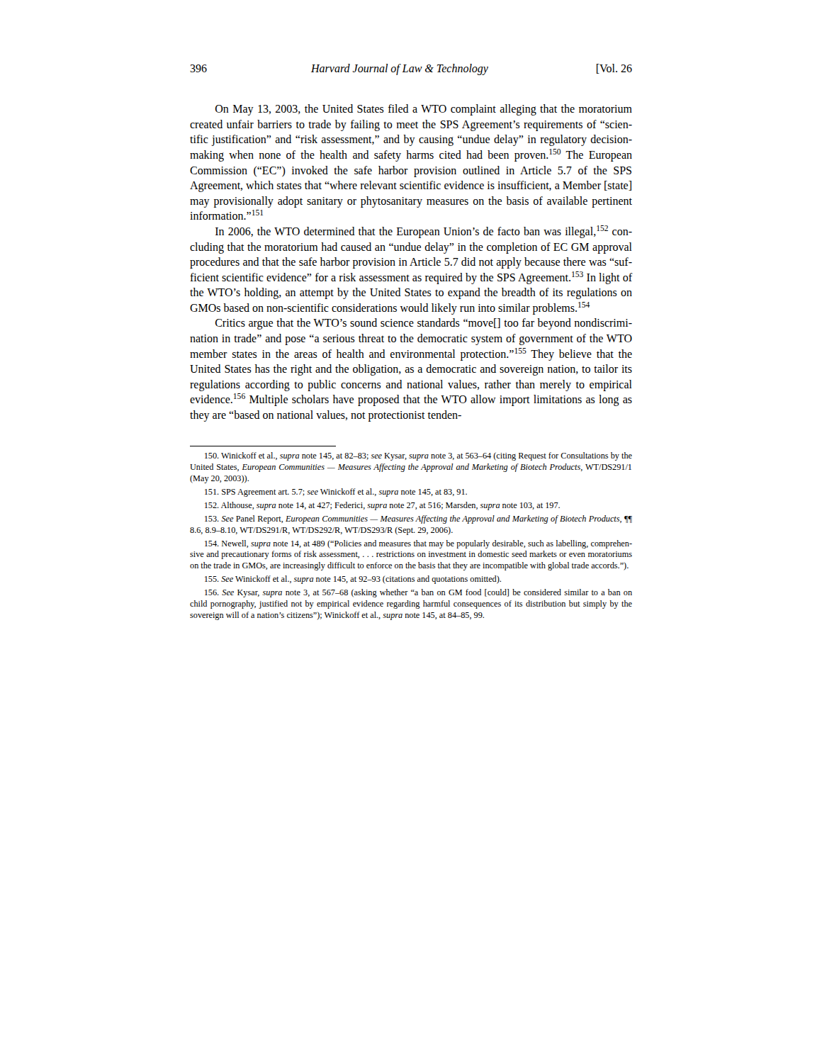396 Harvard Journal of Law & Technology [Vol. 26
On May 13, 2003, the United States filed a WTO complaint alleging that the moratorium created unfair barriers to trade by failing to meet the SPS Agreement’s requirements of “scientific justification” and “risk assessment,” and by causing “undue delay” in regulatory decision-making when none of the health and safety harms cited had been proven.150 The European Commission (“EC”) invoked the safe harbor provision outlined in Article 5.7 of the SPS Agreement, which states that “where relevant scientific evidence is insufficient, a Member [state] may provisionally adopt sanitary or phytosanitary measures on the basis of available pertinent information.”151
In 2006, the WTO determined that the European Union’s de facto ban was illegal,152 concluding that the moratorium had caused an “undue delay” in the completion of EC GM approval procedures and that the safe harbor provision in Article 5.7 did not apply because there was “sufficient scientific evidence” for a risk assessment as required by the SPS Agreement.153 In light of the WTO’s holding, an attempt by the United States to expand the breadth of its regulations on GMOs based on non-scientific considerations would likely run into similar problems.154
Critics argue that the WTO’s sound science standards “move[] too far beyond nondiscrimination in trade” and pose “a serious threat to the democratic system of government of the WTO member states in the areas of health and environmental protection.”155 They believe that the United States has the right and the obligation, as a democratic and sovereign nation, to tailor its regulations according to public concerns and national values, rather than merely to empirical evidence.156 Multiple scholars have proposed that the WTO allow import limitations as long as they are “based on national values, not protectionist tenden-
150. Winickoff et al., supra note 145, at 82–83; see Kysar, supra note 3, at 563–64 (citing Request for Consultations by the United States, European Communities — Measures Affecting the Approval and Marketing of Biotech Products, WT/DS291/1 (May 20, 2003)).
151. SPS Agreement art. 5.7; see Winickoff et al., supra note 145, at 83, 91.
152. Althouse, supra note 14, at 427; Federici, supra note 27, at 516; Marsden, supra note 103, at 197.
153. See Panel Report, European Communities — Measures Affecting the Approval and Marketing of Biotech Products, ¶¶ 8.6, 8.9–8.10, WT/DS291/R, WT/DS292/R, WT/DS293/R (Sept. 29, 2006).
154. Newell, supra note 14, at 489 (“Policies and measures that may be popularly desirable, such as labelling, comprehensive and precautionary forms of risk assessment, . . . restrictions on investment in domestic seed markets or even moratoriums on the trade in GMOs, are increasingly difficult to enforce on the basis that they are incompatible with global trade accords.”).
155. See Winickoff et al., supra note 145, at 92–93 (citations and quotations omitted).
156. See Kysar, supra note 3, at 567–68 (asking whether “a ban on GM food [could] be considered similar to a ban on child pornography, justified not by empirical evidence regarding harmful consequences of its distribution but simply by the sovereign will of a nation’s citizens”); Winickoff et al., supra note 145, at 84–85, 99.